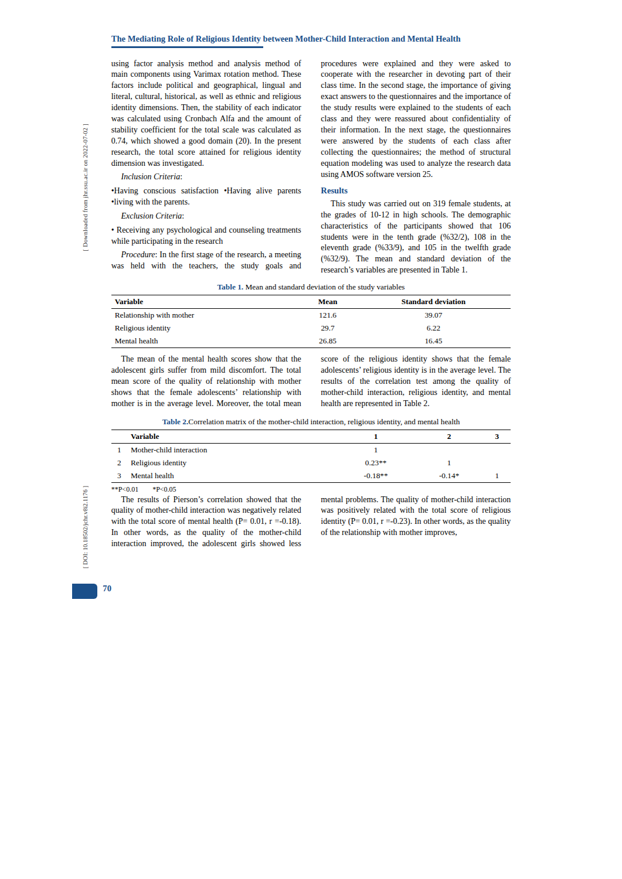The Mediating Role of Religious Identity between Mother-Child Interaction and Mental Health
[ Downloaded from jhr.ssu.ac.ir on 2022-07-02 ]
[ DOI: 10.18502/jchr.v8i2.1176 ]
using factor analysis method and analysis method of main components using Varimax rotation method. These factors include political and geographical, lingual and literal, cultural, historical, as well as ethnic and religious identity dimensions. Then, the stability of each indicator was calculated using Cronbach Alfa and the amount of stability coefficient for the total scale was calculated as 0.74, which showed a good domain (20). In the present research, the total score attained for religious identity dimension was investigated.
Inclusion Criteria:
•Having conscious satisfaction •Having alive parents •living with the parents.
Exclusion Criteria:
• Receiving any psychological and counseling treatments while participating in the research
Procedure: In the first stage of the research, a meeting was held with the teachers, the study goals and procedures were explained and they were asked to cooperate with the researcher in devoting part of their class time. In the second stage, the importance of giving exact answers to the questionnaires and the importance of the study results were explained to the students of each class and they were reassured about confidentiality of their information. In the next stage, the questionnaires were answered by the students of each class after collecting the questionnaires; the method of structural equation modeling was used to analyze the research data using AMOS software version 25.
Results
This study was carried out on 319 female students, at the grades of 10-12 in high schools. The demographic characteristics of the participants showed that 106 students were in the tenth grade (%32/2), 108 in the eleventh grade (%33/9), and 105 in the twelfth grade (%32/9). The mean and standard deviation of the research’s variables are presented in Table 1.
Table 1. Mean and standard deviation of the study variables
| Variable | Mean | Standard deviation |
| --- | --- | --- |
| Relationship with mother | 121.6 | 39.07 |
| Religious identity | 29.7 | 6.22 |
| Mental health | 26.85 | 16.45 |
The mean of the mental health scores show that the adolescent girls suffer from mild discomfort. The total mean score of the quality of relationship with mother shows that the female adolescents’ relationship with mother is in the average level. Moreover, the total mean score of the religious identity shows that the female adolescents’ religious identity is in the average level. The results of the correlation test among the quality of mother-child interaction, religious identity, and mental health are represented in Table 2.
Table 2. Correlation matrix of the mother-child interaction, religious identity, and mental health
| | Variable | 1 | 2 | 3 |
| --- | --- | --- | --- | --- |
| 1 | Mother-child interaction | 1 | | |
| 2 | Religious identity | 0.23** | 1 | |
| 3 | Mental health | -0.18** | -0.14* | 1 |
**P<0.01 *P<0.05
The results of Pierson’s correlation showed that the quality of mother-child interaction was negatively related with the total score of mental health (P= 0.01, r =-0.18). In other words, as the quality of the mother-child interaction improved, the adolescent girls showed less mental problems. The quality of mother-child interaction was positively related with the total score of religious identity (P= 0.01, r =-0.23). In other words, as the quality of the relationship with mother improves,
70